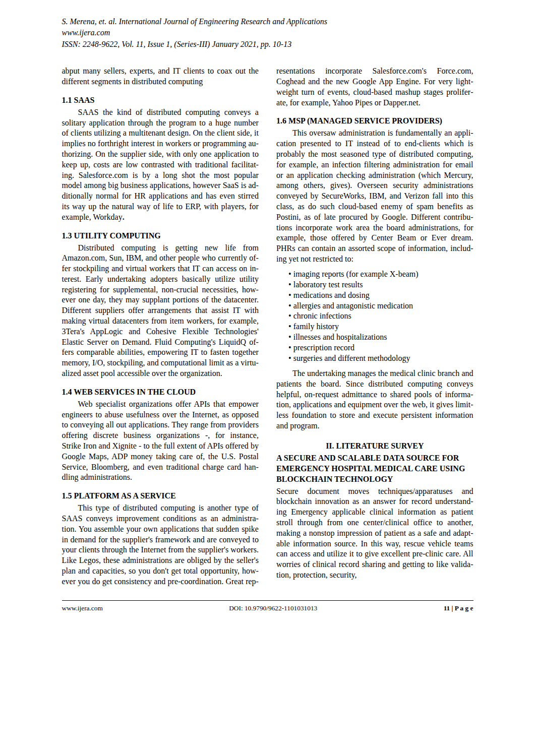S. Merena, et. al. International Journal of Engineering Research and Applications
www.ijera.com
ISSN: 2248-9622, Vol. 11, Issue 1, (Series-III) January 2021, pp. 10-13
abput many sellers, experts, and IT clients to coax out the different segments in distributed computing
1.1 SAAS
SAAS the kind of distributed computing conveys a solitary application through the program to a huge number of clients utilizing a multitenant design. On the client side, it implies no forthright interest in workers or programming authorizing. On the supplier side, with only one application to keep up, costs are low contrasted with traditional facilitating. Salesforce.com is by a long shot the most popular model among big business applications, however SaaS is additionally normal for HR applications and has even stirred its way up the natural way of life to ERP, with players, for example, Workday.
1.3 UTILITY COMPUTING
Distributed computing is getting new life from Amazon.com, Sun, IBM, and other people who currently offer stockpiling and virtual workers that IT can access on interest. Early undertaking adopters basically utilize utility registering for supplemental, non-crucial necessities, however one day, they may supplant portions of the datacenter. Different suppliers offer arrangements that assist IT with making virtual datacenters from item workers, for example, 3Tera's AppLogic and Cohesive Flexible Technologies' Elastic Server on Demand. Fluid Computing's LiquidQ offers comparable abilities, empowering IT to fasten together memory, I/O, stockpiling, and computational limit as a virtualized asset pool accessible over the organization.
1.4 WEB SERVICES IN THE CLOUD
Web specialist organizations offer APIs that empower engineers to abuse usefulness over the Internet, as opposed to conveying all out applications. They range from providers offering discrete business organizations -, for instance, Strike Iron and Xignite - to the full extent of APIs offered by Google Maps, ADP money taking care of, the U.S. Postal Service, Bloomberg, and even traditional charge card handling administrations.
1.5 PLATFORM AS A SERVICE
This type of distributed computing is another type of SAAS conveys improvement conditions as an administration. You assemble your own applications that sudden spike in demand for the supplier's framework and are conveyed to your clients through the Internet from the supplier's workers. Like Legos, these administrations are obliged by the seller's plan and capacities, so you don't get total opportunity, however you do get consistency and pre-coordination. Great representations incorporate Salesforce.com's Force.com, Coghead and the new Google App Engine. For very lightweight turn of events, cloud-based mashup stages proliferate, for example, Yahoo Pipes or Dapper.net.
1.6 MSP (MANAGED SERVICE PROVIDERS)
This oversaw administration is fundamentally an application presented to IT instead of to end-clients which is probably the most seasoned type of distributed computing, for example, an infection filtering administration for email or an application checking administration (which Mercury, among others, gives). Overseen security administrations conveyed by SecureWorks, IBM, and Verizon fall into this class, as do such cloud-based enemy of spam benefits as Postini, as of late procured by Google. Different contributions incorporate work area the board administrations, for example, those offered by Center Beam or Ever dream. PHRs can contain an assorted scope of information, including yet not restricted to:
imaging reports (for example X-beam)
laboratory test results
medications and dosing
allergies and antagonistic medication
chronic infections
family history
illnesses and hospitalizations
prescription record
surgeries and different methodology
The undertaking manages the medical clinic branch and patients the board. Since distributed computing conveys helpful, on-request admittance to shared pools of information, applications and equipment over the web, it gives limitless foundation to store and execute persistent information and program.
II. LITERATURE SURVEY
A SECURE AND SCALABLE DATA SOURCE FOR EMERGENCY HOSPITAL MEDICAL CARE USING BLOCKCHAIN TECHNOLOGY
Secure document moves techniques/apparatuses and blockchain innovation as an answer for record understanding Emergency applicable clinical information as patient stroll through from one center/clinical office to another, making a nonstop impression of patient as a safe and adaptable information source. In this way, rescue vehicle teams can access and utilize it to give excellent pre-clinic care. All worries of clinical record sharing and getting to like validation, protection, security,
www.ijera.com DOI: 10.9790/9622-1101031013 11 | P a g e